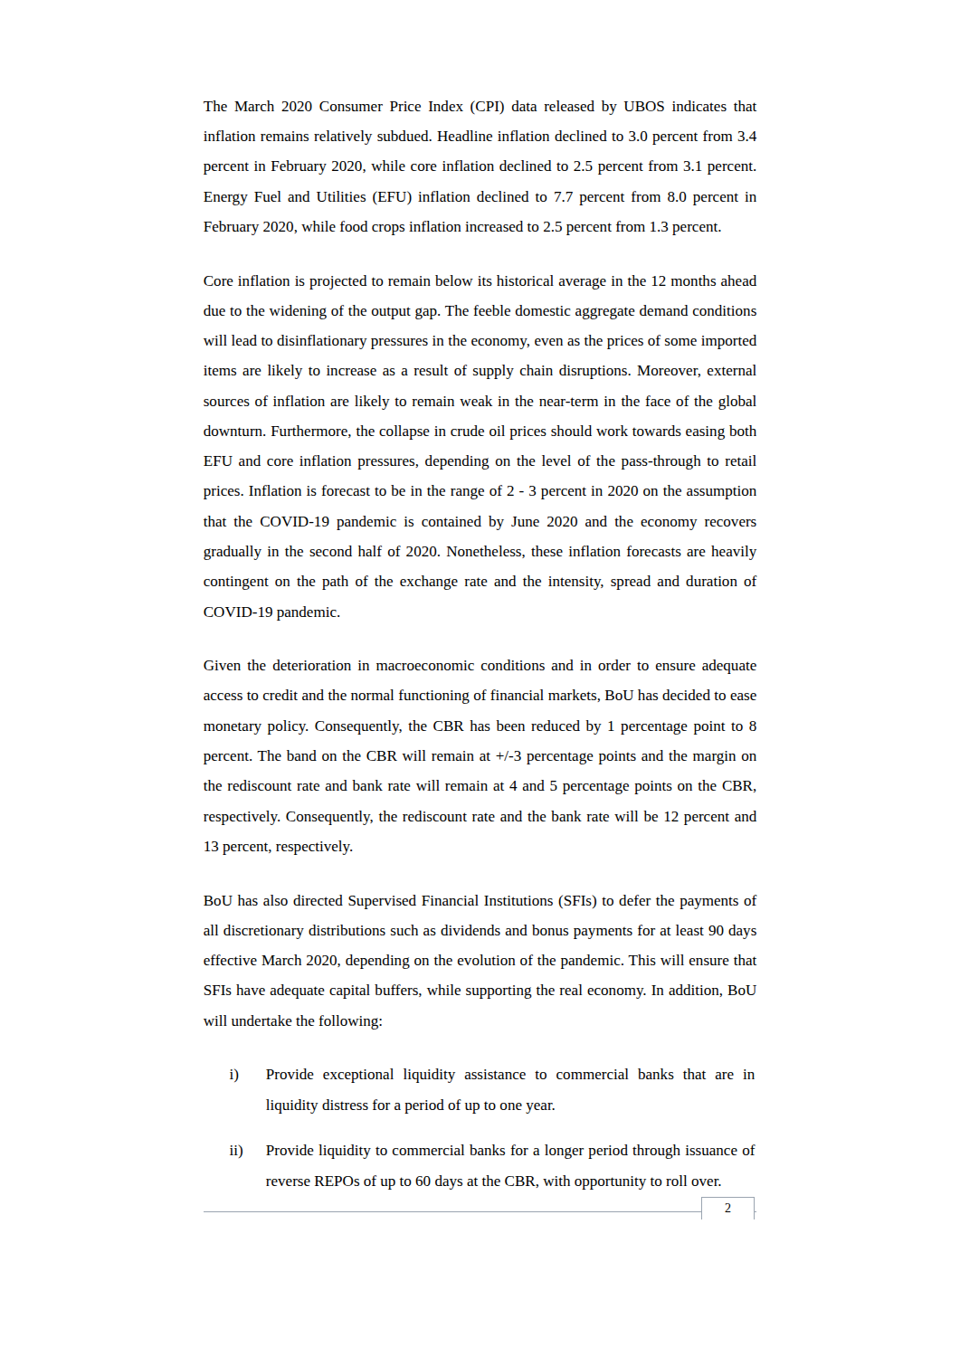The March 2020 Consumer Price Index (CPI) data released by UBOS indicates that inflation remains relatively subdued. Headline inflation declined to 3.0 percent from 3.4 percent in February 2020, while core inflation declined to 2.5 percent from 3.1 percent. Energy Fuel and Utilities (EFU) inflation declined to 7.7 percent from 8.0 percent in February 2020, while food crops inflation increased to 2.5 percent from 1.3 percent.
Core inflation is projected to remain below its historical average in the 12 months ahead due to the widening of the output gap. The feeble domestic aggregate demand conditions will lead to disinflationary pressures in the economy, even as the prices of some imported items are likely to increase as a result of supply chain disruptions. Moreover, external sources of inflation are likely to remain weak in the near-term in the face of the global downturn. Furthermore, the collapse in crude oil prices should work towards easing both EFU and core inflation pressures, depending on the level of the pass-through to retail prices. Inflation is forecast to be in the range of 2 - 3 percent in 2020 on the assumption that the COVID-19 pandemic is contained by June 2020 and the economy recovers gradually in the second half of 2020. Nonetheless, these inflation forecasts are heavily contingent on the path of the exchange rate and the intensity, spread and duration of COVID-19 pandemic.
Given the deterioration in macroeconomic conditions and in order to ensure adequate access to credit and the normal functioning of financial markets, BoU has decided to ease monetary policy. Consequently, the CBR has been reduced by 1 percentage point to 8 percent. The band on the CBR will remain at +/-3 percentage points and the margin on the rediscount rate and bank rate will remain at 4 and 5 percentage points on the CBR, respectively. Consequently, the rediscount rate and the bank rate will be 12 percent and 13 percent, respectively.
BoU has also directed Supervised Financial Institutions (SFIs) to defer the payments of all discretionary distributions such as dividends and bonus payments for at least 90 days effective March 2020, depending on the evolution of the pandemic. This will ensure that SFIs have adequate capital buffers, while supporting the real economy. In addition, BoU will undertake the following:
i)
Provide exceptional liquidity assistance to commercial banks that are in liquidity distress for a period of up to one year.
ii)
Provide liquidity to commercial banks for a longer period through issuance of reverse REPOs of up to 60 days at the CBR, with opportunity to roll over.
2